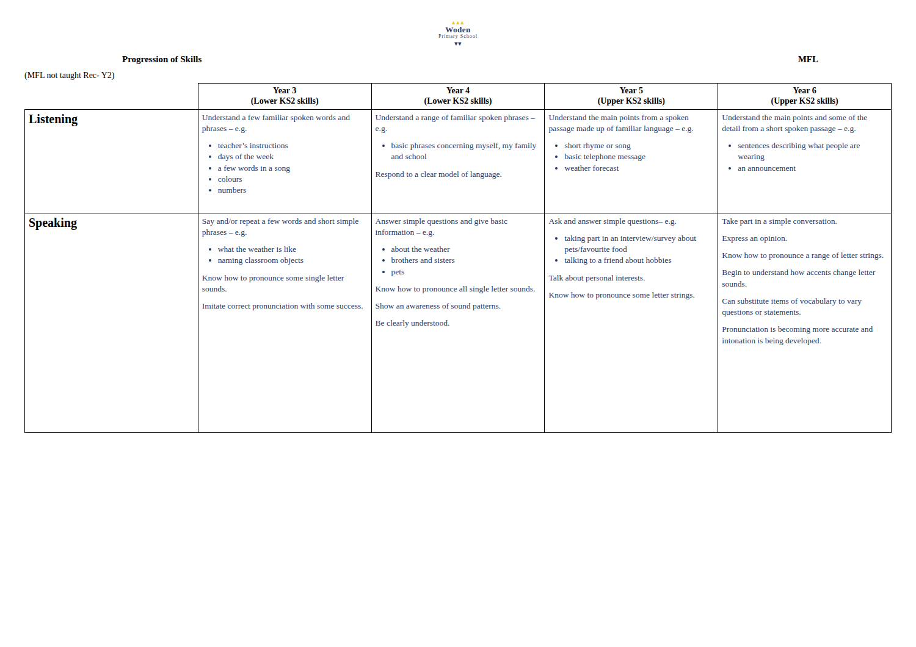▴▴▴
Woden
Primary School
▾▾
Progression of Skills
MFL
(MFL not taught Rec- Y2)
| | Year 3 (Lower KS2 skills) | Year 4 (Lower KS2 skills) | Year 5 (Upper KS2 skills) | Year 6 (Upper KS2 skills) |
| --- | --- | --- | --- | --- |
| Listening | Understand a few familiar spoken words and phrases – e.g. teacher’s instructions days of the week a few words in a song colours numbers | Understand a range of familiar spoken phrases – e.g. basic phrases concerning myself, my family and school Respond to a clear model of language. | Understand the main points from a spoken passage made up of familiar language – e.g. short rhyme or song basic telephone message weather forecast | Understand the main points and some of the detail from a short spoken passage – e.g. sentences describing what people are wearing an announcement |
| Speaking | Say and/or repeat a few words and short simple phrases – e.g. what the weather is like naming classroom objects Know how to pronounce some single letter sounds. Imitate correct pronunciation with some success. | Answer simple questions and give basic information – e.g. about the weather brothers and sisters pets Know how to pronounce all single letter sounds. Show an awareness of sound patterns. Be clearly understood. | Ask and answer simple questions– e.g. taking part in an interview/survey about pets/favourite food talking to a friend about hobbies Talk about personal interests. Know how to pronounce some letter strings. | Take part in a simple conversation. Express an opinion. Know how to pronounce a range of letter strings. Begin to understand how accents change letter sounds. Can substitute items of vocabulary to vary questions or statements. Pronunciation is becoming more accurate and intonation is being developed. |